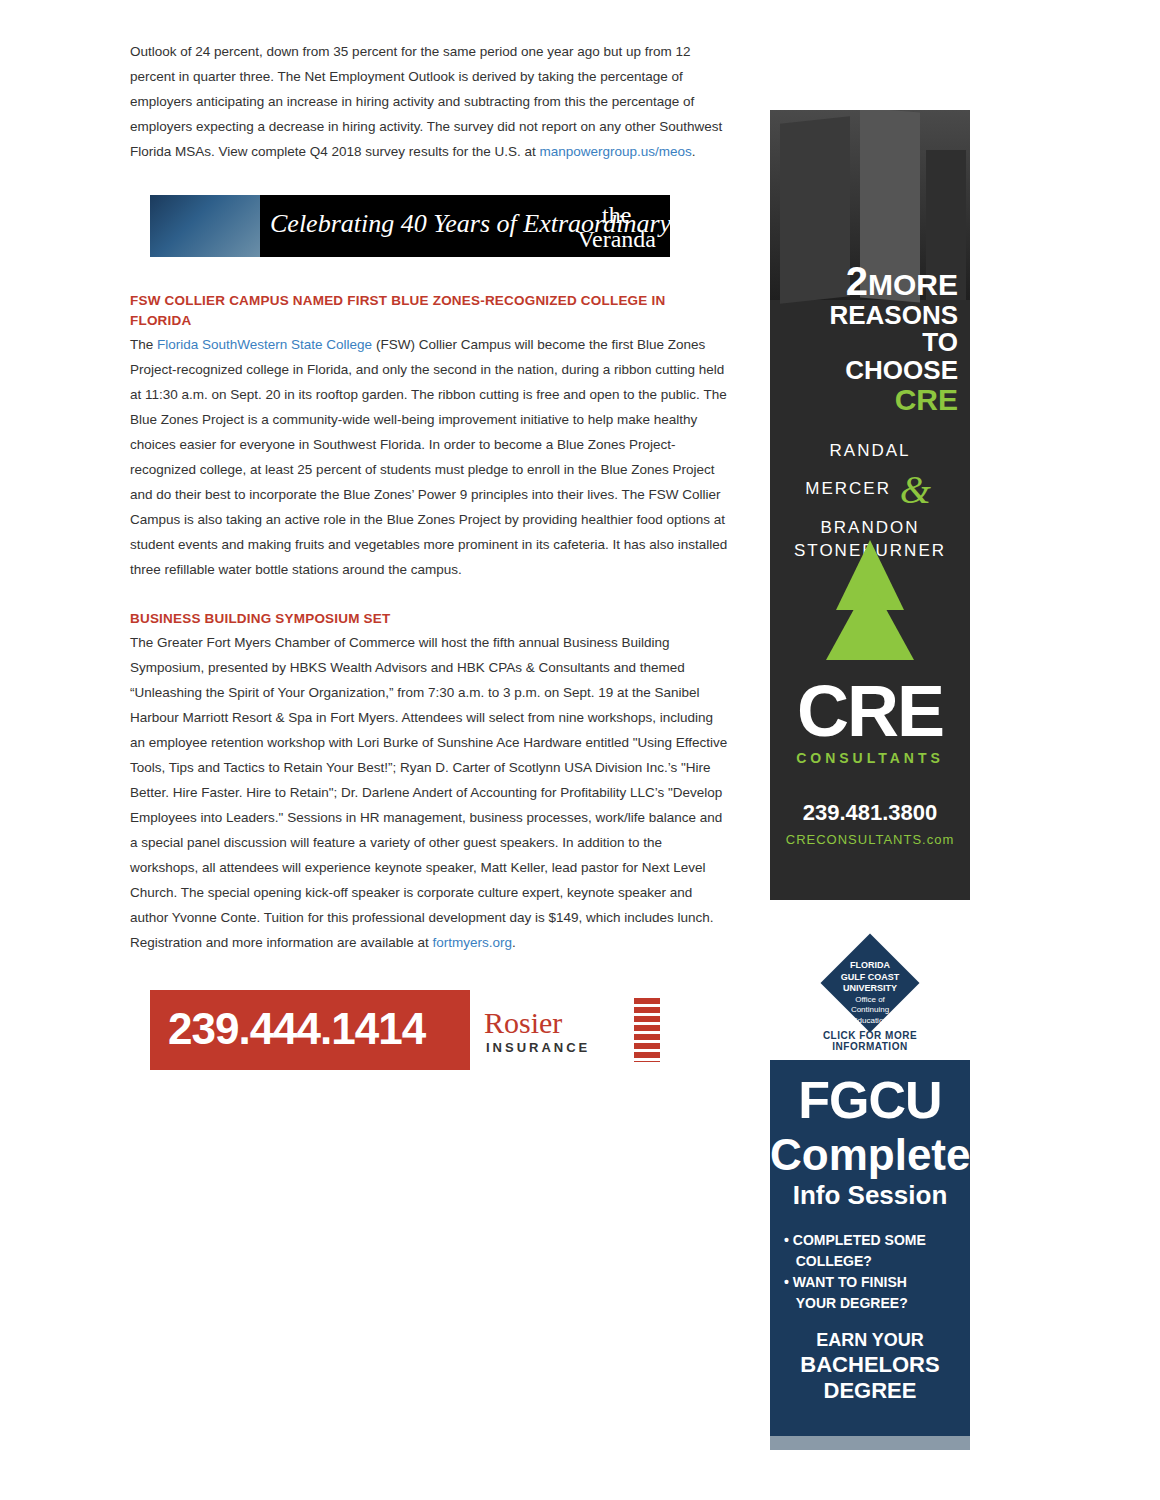Outlook of 24 percent, down from 35 percent for the same period one year ago but up from 12 percent in quarter three. The Net Employment Outlook is derived by taking the percentage of employers anticipating an increase in hiring activity and subtracting from this the percentage of employers expecting a decrease in hiring activity. The survey did not report on any other Southwest Florida MSAs. View complete Q4 2018 survey results for the U.S. at manpowergroup.us/meos.
Celebrating 40 Years of Extraordinary Dining the
Veranda
FSW COLLIER CAMPUS NAMED FIRST BLUE ZONES-RECOGNIZED COLLEGE IN FLORIDA
The Florida SouthWestern State College (FSW) Collier Campus will become the first Blue Zones Project-recognized college in Florida, and only the second in the nation, during a ribbon cutting held at 11:30 a.m. on Sept. 20 in its rooftop garden. The ribbon cutting is free and open to the public. The Blue Zones Project is a community-wide well-being improvement initiative to help make healthy choices easier for everyone in Southwest Florida. In order to become a Blue Zones Project-recognized college, at least 25 percent of students must pledge to enroll in the Blue Zones Project and do their best to incorporate the Blue Zones’ Power 9 principles into their lives. The FSW Collier Campus is also taking an active role in the Blue Zones Project by providing healthier food options at student events and making fruits and vegetables more prominent in its cafeteria. It has also installed three refillable water bottle stations around the campus.
BUSINESS BUILDING SYMPOSIUM SET
The Greater Fort Myers Chamber of Commerce will host the fifth annual Business Building Symposium, presented by HBKS Wealth Advisors and HBK CPAs & Consultants and themed “Unleashing the Spirit of Your Organization,” from 7:30 a.m. to 3 p.m. on Sept. 19 at the Sanibel Harbour Marriott Resort & Spa in Fort Myers. Attendees will select from nine workshops, including an employee retention workshop with Lori Burke of Sunshine Ace Hardware entitled "Using Effective Tools, Tips and Tactics to Retain Your Best!”; Ryan D. Carter of Scotlynn USA Division Inc.’s "Hire Better. Hire Faster. Hire to Retain"; Dr. Darlene Andert of Accounting for Profitability LLC’s "Develop Employees into Leaders." Sessions in HR management, business processes, work/life balance and a special panel discussion will feature a variety of other guest speakers. In addition to the workshops, all attendees will experience keynote speaker, Matt Keller, lead pastor for Next Level Church. The special opening kick-off speaker is corporate culture expert, keynote speaker and author Yvonne Conte. Tuition for this professional development day is $149, which includes lunch. Registration and more information are available at fortmyers.org.
239.444.1414 Rosier INSURANCE
2MORE
REASONS
TO
CHOOSE
CRE RANDAL
MERCER &
BRANDON
STONEBURNER CRE CONSULTANTS 239.481.3800 CRECONSULTANTS.com FLORIDA
GULF COAST
UNIVERSITYOffice of
Continuing
Education CLICK FOR MORE
INFORMATION FGCU Complete Info Session • COMPLETED SOME
COLLEGE?
• WANT TO FINISH
YOUR DEGREE? EARN YOURBACHELORS DEGREE